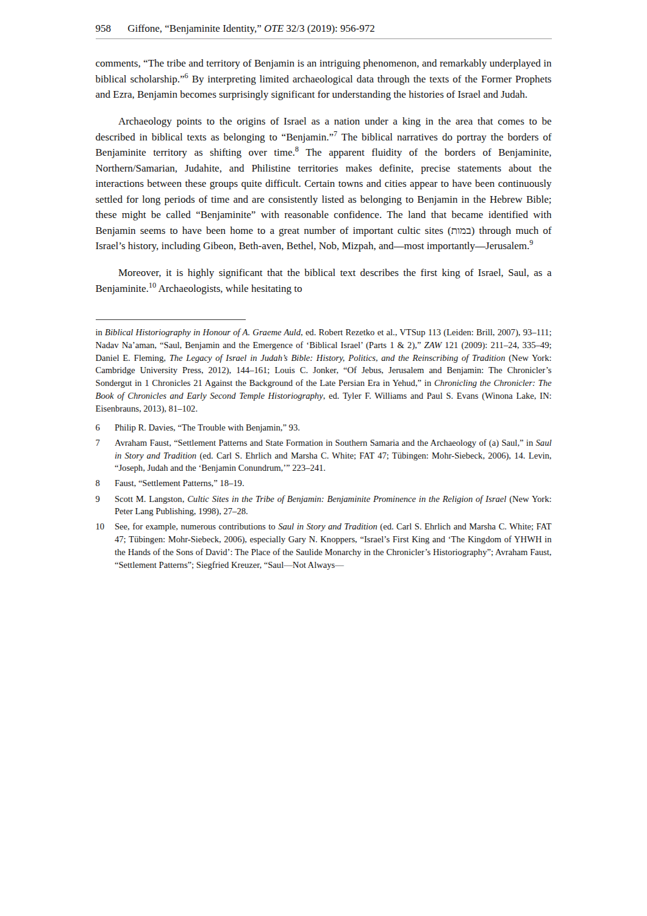958 Giffone, “Benjaminite Identity,” OTE 32/3 (2019): 956-972
comments, “The tribe and territory of Benjamin is an intriguing phenomenon, and remarkably underplayed in biblical scholarship.”6 By interpreting limited archaeological data through the texts of the Former Prophets and Ezra, Benjamin becomes surprisingly significant for understanding the histories of Israel and Judah.
Archaeology points to the origins of Israel as a nation under a king in the area that comes to be described in biblical texts as belonging to “Benjamin.”7 The biblical narratives do portray the borders of Benjaminite territory as shifting over time.8 The apparent fluidity of the borders of Benjaminite, Northern/Samarian, Judahite, and Philistine territories makes definite, precise statements about the interactions between these groups quite difficult. Certain towns and cities appear to have been continuously settled for long periods of time and are consistently listed as belonging to Benjamin in the Hebrew Bible; these might be called “Benjaminite” with reasonable confidence. The land that became identified with Benjamin seems to have been home to a great number of important cultic sites (במות) through much of Israel’s history, including Gibeon, Beth-aven, Bethel, Nob, Mizpah, and—most importantly—Jerusalem.9
Moreover, it is highly significant that the biblical text describes the first king of Israel, Saul, as a Benjaminite.10 Archaeologists, while hesitating to
in Biblical Historiography in Honour of A. Graeme Auld, ed. Robert Rezetko et al., VTSup 113 (Leiden: Brill, 2007), 93–111; Nadav Na’aman, “Saul, Benjamin and the Emergence of ‘Biblical Israel’ (Parts 1 & 2),” ZAW 121 (2009): 211–24, 335–49; Daniel E. Fleming, The Legacy of Israel in Judah’s Bible: History, Politics, and the Reinscribing of Tradition (New York: Cambridge University Press, 2012), 144–161; Louis C. Jonker, “Of Jebus, Jerusalem and Benjamin: The Chronicler’s Sondergut in 1 Chronicles 21 Against the Background of the Late Persian Era in Yehud,” in Chronicling the Chronicler: The Book of Chronicles and Early Second Temple Historiography, ed. Tyler F. Williams and Paul S. Evans (Winona Lake, IN: Eisenbrauns, 2013), 81–102.
6 Philip R. Davies, “The Trouble with Benjamin,” 93.
7 Avraham Faust, “Settlement Patterns and State Formation in Southern Samaria and the Archaeology of (a) Saul,” in Saul in Story and Tradition (ed. Carl S. Ehrlich and Marsha C. White; FAT 47; Tübingen: Mohr-Siebeck, 2006), 14. Levin, “Joseph, Judah and the ‘Benjamin Conundrum,’” 223–241.
8 Faust, “Settlement Patterns,” 18–19.
9 Scott M. Langston, Cultic Sites in the Tribe of Benjamin: Benjaminite Prominence in the Religion of Israel (New York: Peter Lang Publishing, 1998), 27–28.
10 See, for example, numerous contributions to Saul in Story and Tradition (ed. Carl S. Ehrlich and Marsha C. White; FAT 47; Tübingen: Mohr-Siebeck, 2006), especially Gary N. Knoppers, “Israel’s First King and ‘The Kingdom of YHWH in the Hands of the Sons of David’: The Place of the Saulide Monarchy in the Chronicler’s Historiography”; Avraham Faust, “Settlement Patterns”; Siegfried Kreuzer, “Saul—Not Always—